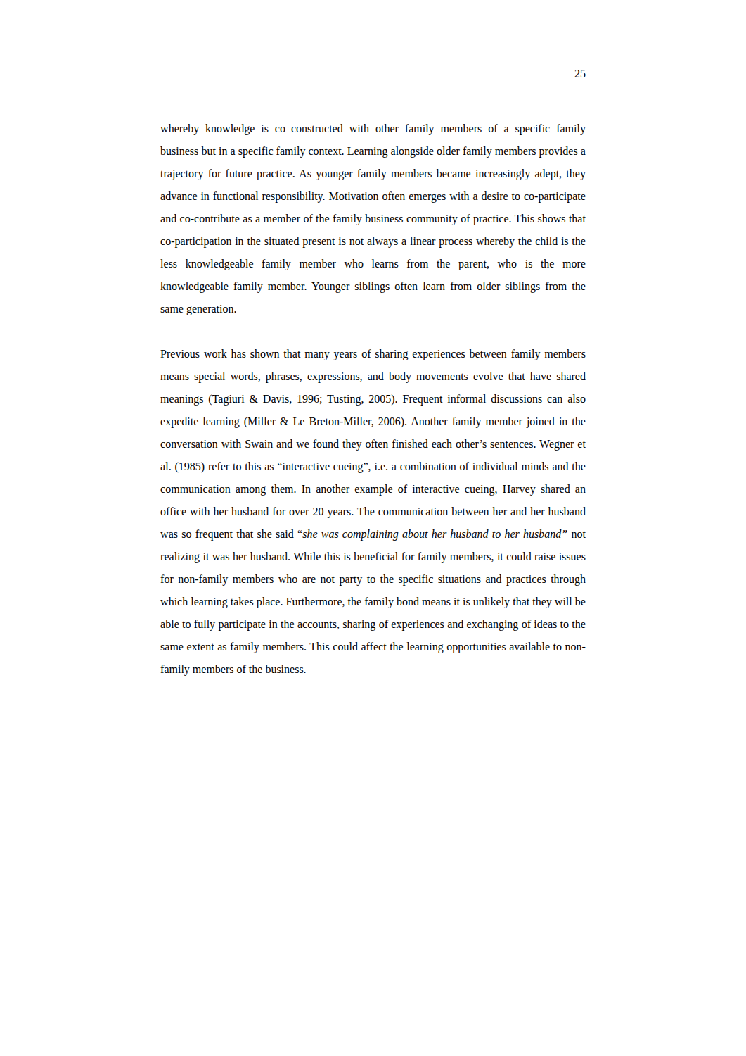25
whereby knowledge is co–constructed with other family members of a specific family business but in a specific family context. Learning alongside older family members provides a trajectory for future practice. As younger family members became increasingly adept, they advance in functional responsibility. Motivation often emerges with a desire to co-participate and co-contribute as a member of the family business community of practice. This shows that co-participation in the situated present is not always a linear process whereby the child is the less knowledgeable family member who learns from the parent, who is the more knowledgeable family member. Younger siblings often learn from older siblings from the same generation.
Previous work has shown that many years of sharing experiences between family members means special words, phrases, expressions, and body movements evolve that have shared meanings (Tagiuri & Davis, 1996; Tusting, 2005). Frequent informal discussions can also expedite learning (Miller & Le Breton-Miller, 2006). Another family member joined in the conversation with Swain and we found they often finished each other’s sentences. Wegner et al. (1985) refer to this as “interactive cueing”, i.e. a combination of individual minds and the communication among them. In another example of interactive cueing, Harvey shared an office with her husband for over 20 years. The communication between her and her husband was so frequent that she said “she was complaining about her husband to her husband” not realizing it was her husband. While this is beneficial for family members, it could raise issues for non-family members who are not party to the specific situations and practices through which learning takes place. Furthermore, the family bond means it is unlikely that they will be able to fully participate in the accounts, sharing of experiences and exchanging of ideas to the same extent as family members. This could affect the learning opportunities available to non-family members of the business.